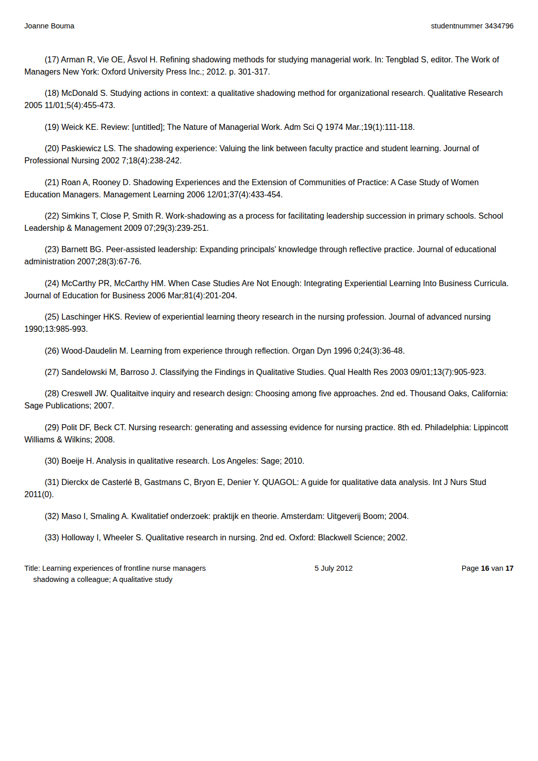Joanne Bouma studentnummer 3434796
(17) Arman R, Vie OE, Åsvol H. Refining shadowing methods for studying managerial work. In: Tengblad S, editor. The Work of Managers New York: Oxford University Press Inc.; 2012. p. 301-317.
(18) McDonald S. Studying actions in context: a qualitative shadowing method for organizational research. Qualitative Research 2005 11/01;5(4):455-473.
(19) Weick KE. Review: [untitled]; The Nature of Managerial Work. Adm Sci Q 1974 Mar.;19(1):111-118.
(20) Paskiewicz LS. The shadowing experience: Valuing the link between faculty practice and student learning. Journal of Professional Nursing 2002 7;18(4):238-242.
(21) Roan A, Rooney D. Shadowing Experiences and the Extension of Communities of Practice: A Case Study of Women Education Managers. Management Learning 2006 12/01;37(4):433-454.
(22) Simkins T, Close P, Smith R. Work-shadowing as a process for facilitating leadership succession in primary schools. School Leadership & Management 2009 07;29(3):239-251.
(23) Barnett BG. Peer-assisted leadership: Expanding principals' knowledge through reflective practice. Journal of educational administration 2007;28(3):67-76.
(24) McCarthy PR, McCarthy HM. When Case Studies Are Not Enough: Integrating Experiential Learning Into Business Curricula. Journal of Education for Business 2006 Mar;81(4):201-204.
(25) Laschinger HKS. Review of experiential learning theory research in the nursing profession. Journal of advanced nursing 1990;13:985-993.
(26) Wood-Daudelin M. Learning from experience through reflection. Organ Dyn 1996 0;24(3):36-48.
(27) Sandelowski M, Barroso J. Classifying the Findings in Qualitative Studies. Qual Health Res 2003 09/01;13(7):905-923.
(28) Creswell JW. Qualitaitve inquiry and research design: Choosing among five approaches. 2nd ed. Thousand Oaks, California: Sage Publications; 2007.
(29) Polit DF, Beck CT. Nursing research: generating and assessing evidence for nursing practice. 8th ed. Philadelphia: Lippincott Williams & Wilkins; 2008.
(30) Boeije H. Analysis in qualitative research. Los Angeles: Sage; 2010.
(31) Dierckx de Casterlé B, Gastmans C, Bryon E, Denier Y. QUAGOL: A guide for qualitative data analysis. Int J Nurs Stud 2011(0).
(32) Maso I, Smaling A. Kwalitatief onderzoek: praktijk en theorie. Amsterdam: Uitgeverij Boom; 2004.
(33) Holloway I, Wheeler S. Qualitative research in nursing. 2nd ed. Oxford: Blackwell Science; 2002.
Title: Learning experiences of frontline nurse managersshadowing a colleague; A qualitative study 5 July 2012 Page 16 van 17